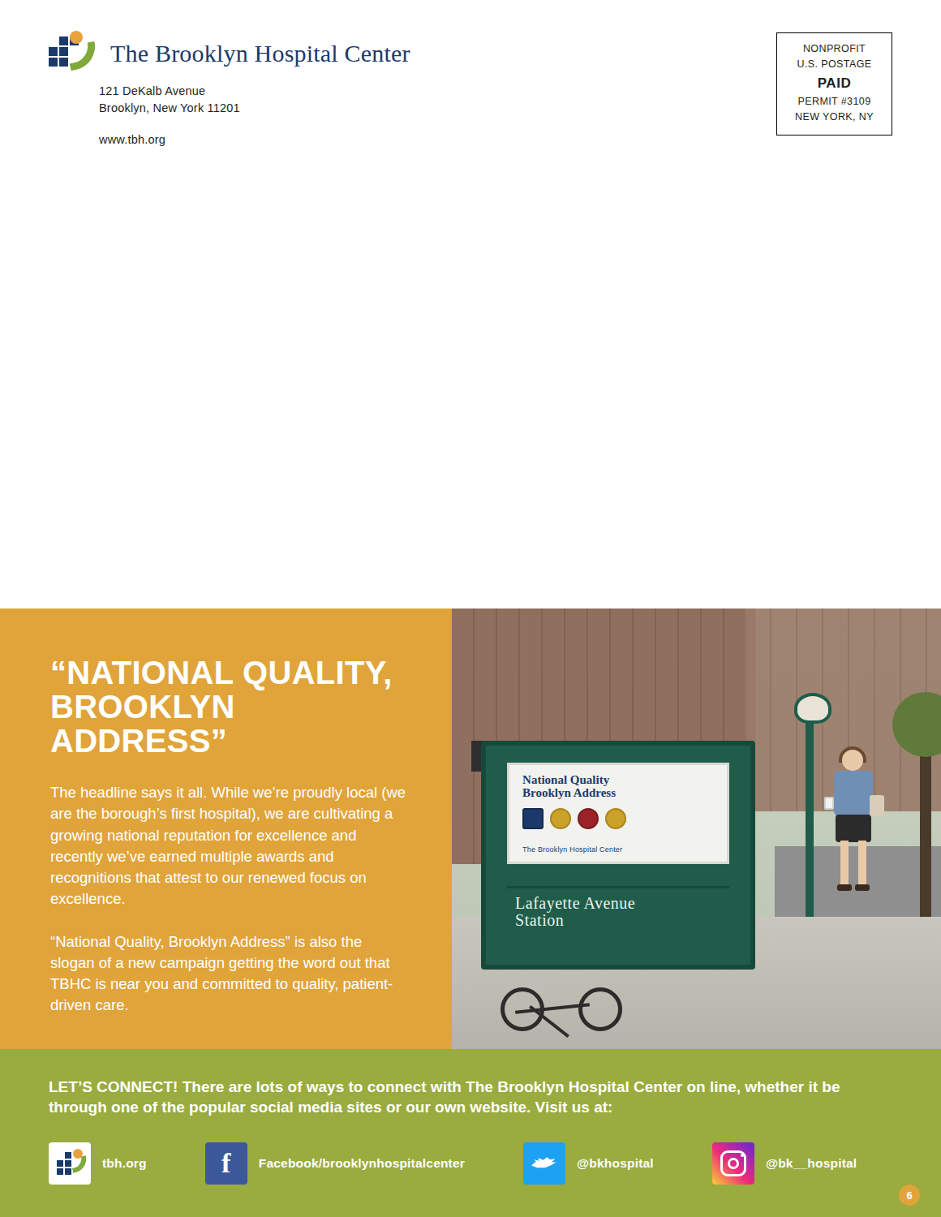The Brooklyn Hospital Center
121 DeKalb Avenue
Brooklyn, New York 11201 www.tbh.org
NONPROFIT
U.S. POSTAGE
PAID PERMIT #3109
NEW YORK, NY
“NATIONAL QUALITY,
BROOKLYN ADDRESS”
The headline says it all. While we’re proudly local (we are the borough’s first hospital), we are cultivating a growing national reputation for excellence and recently we’ve earned multiple awards and recognitions that attest to our renewed focus on excellence.
“National Quality, Brooklyn Address” is also the slogan of a new campaign getting the word out that TBHC is near you and committed to quality, patient-driven care.
National QualityBrooklyn Address
The Brooklyn Hospital Center
Lafayette Avenue
Station
LET’S CONNECT! There are lots of ways to connect with The Brooklyn Hospital Center on line, whether it be through one of the popular social media sites or our own website. Visit us at:
tbh.org
Facebook/brooklynhospitalcenter
@bkhospital
@bk__hospital
6